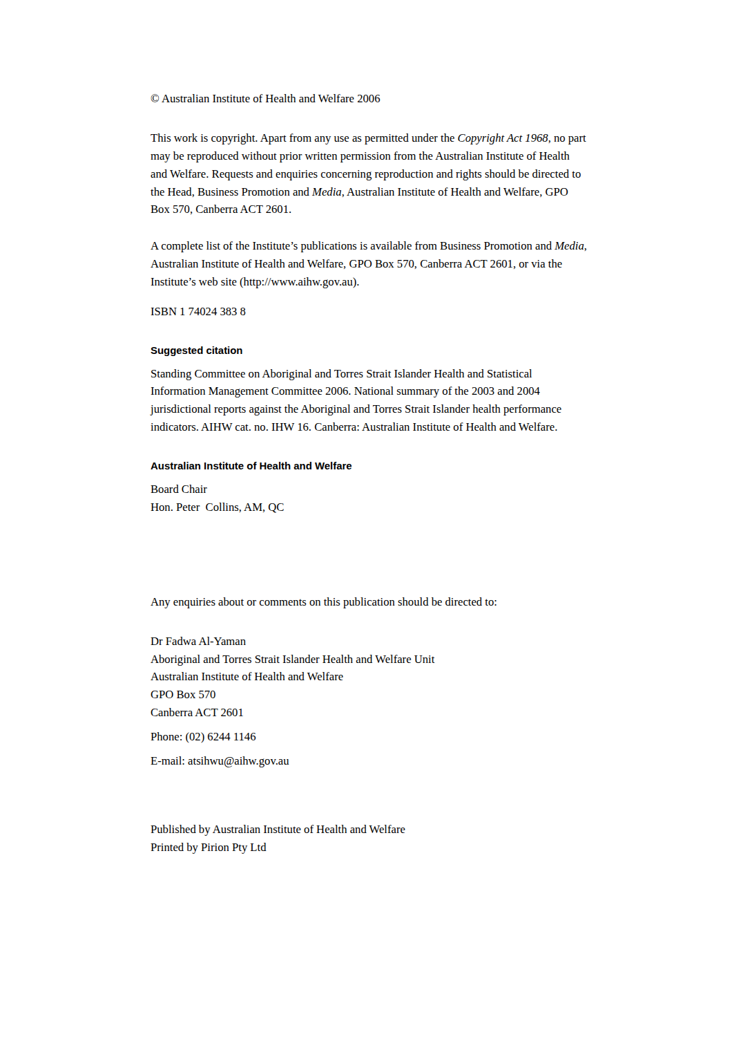© Australian Institute of Health and Welfare 2006
This work is copyright. Apart from any use as permitted under the Copyright Act 1968, no part may be reproduced without prior written permission from the Australian Institute of Health and Welfare. Requests and enquiries concerning reproduction and rights should be directed to the Head, Business Promotion and Media, Australian Institute of Health and Welfare, GPO Box 570, Canberra ACT 2601.
A complete list of the Institute’s publications is available from Business Promotion and Media, Australian Institute of Health and Welfare, GPO Box 570, Canberra ACT 2601, or via the Institute’s web site (http://www.aihw.gov.au).
ISBN 1 74024 383 8
Suggested citation
Standing Committee on Aboriginal and Torres Strait Islander Health and Statistical Information Management Committee 2006. National summary of the 2003 and 2004 jurisdictional reports against the Aboriginal and Torres Strait Islander health performance indicators. AIHW cat. no. IHW 16. Canberra: Australian Institute of Health and Welfare.
Australian Institute of Health and Welfare
Board Chair
Hon. Peter Collins, AM, QC
Any enquiries about or comments on this publication should be directed to:
Dr Fadwa Al-Yaman
Aboriginal and Torres Strait Islander Health and Welfare Unit
Australian Institute of Health and Welfare
GPO Box 570
Canberra ACT 2601
Phone: (02) 6244 1146
E-mail: atsihwu@aihw.gov.au
Published by Australian Institute of Health and Welfare
Printed by Pirion Pty Ltd